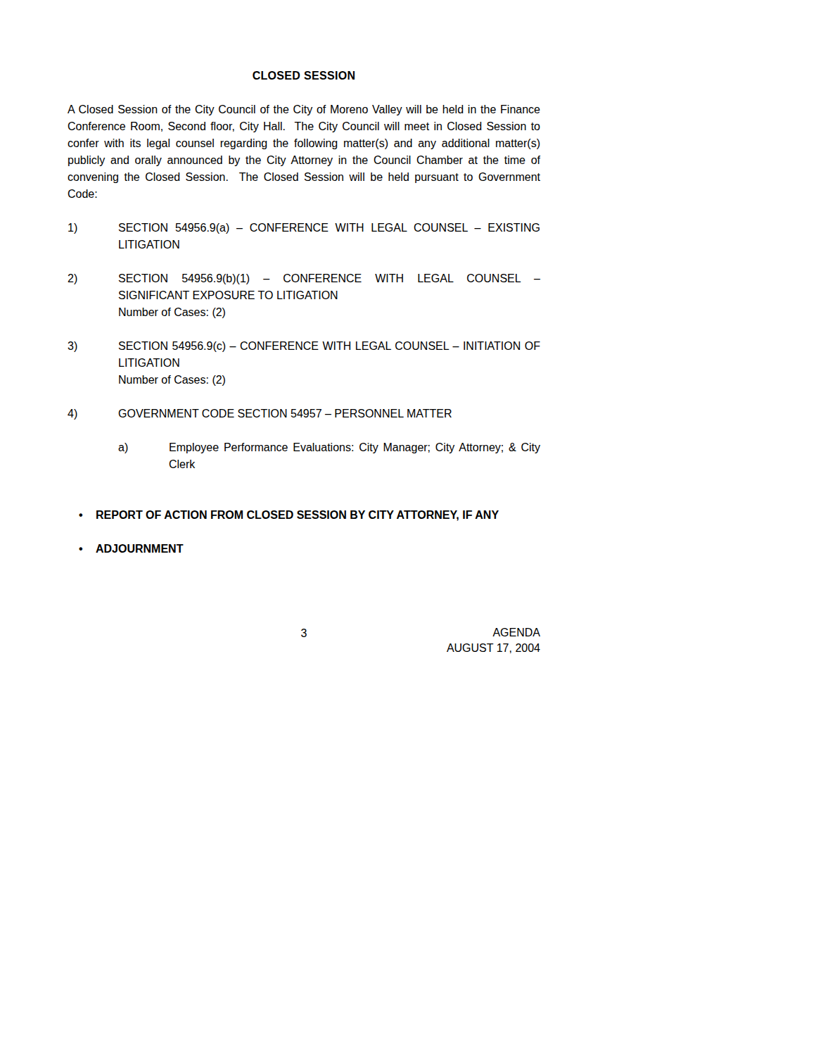CLOSED SESSION
A Closed Session of the City Council of the City of Moreno Valley will be held in the Finance Conference Room, Second floor, City Hall. The City Council will meet in Closed Session to confer with its legal counsel regarding the following matter(s) and any additional matter(s) publicly and orally announced by the City Attorney in the Council Chamber at the time of convening the Closed Session. The Closed Session will be held pursuant to Government Code:
1) SECTION 54956.9(a) – CONFERENCE WITH LEGAL COUNSEL – EXISTING LITIGATION
2) SECTION 54956.9(b)(1) – CONFERENCE WITH LEGAL COUNSEL – SIGNIFICANT EXPOSURE TO LITIGATION Number of Cases: (2)
3) SECTION 54956.9(c) – CONFERENCE WITH LEGAL COUNSEL – INITIATION OF LITIGATION Number of Cases: (2)
4) GOVERNMENT CODE SECTION 54957 – PERSONNEL MATTER
a) Employee Performance Evaluations: City Manager; City Attorney; & City Clerk
REPORT OF ACTION FROM CLOSED SESSION BY CITY ATTORNEY, IF ANY
ADJOURNMENT
3
AGENDA
AUGUST 17, 2004